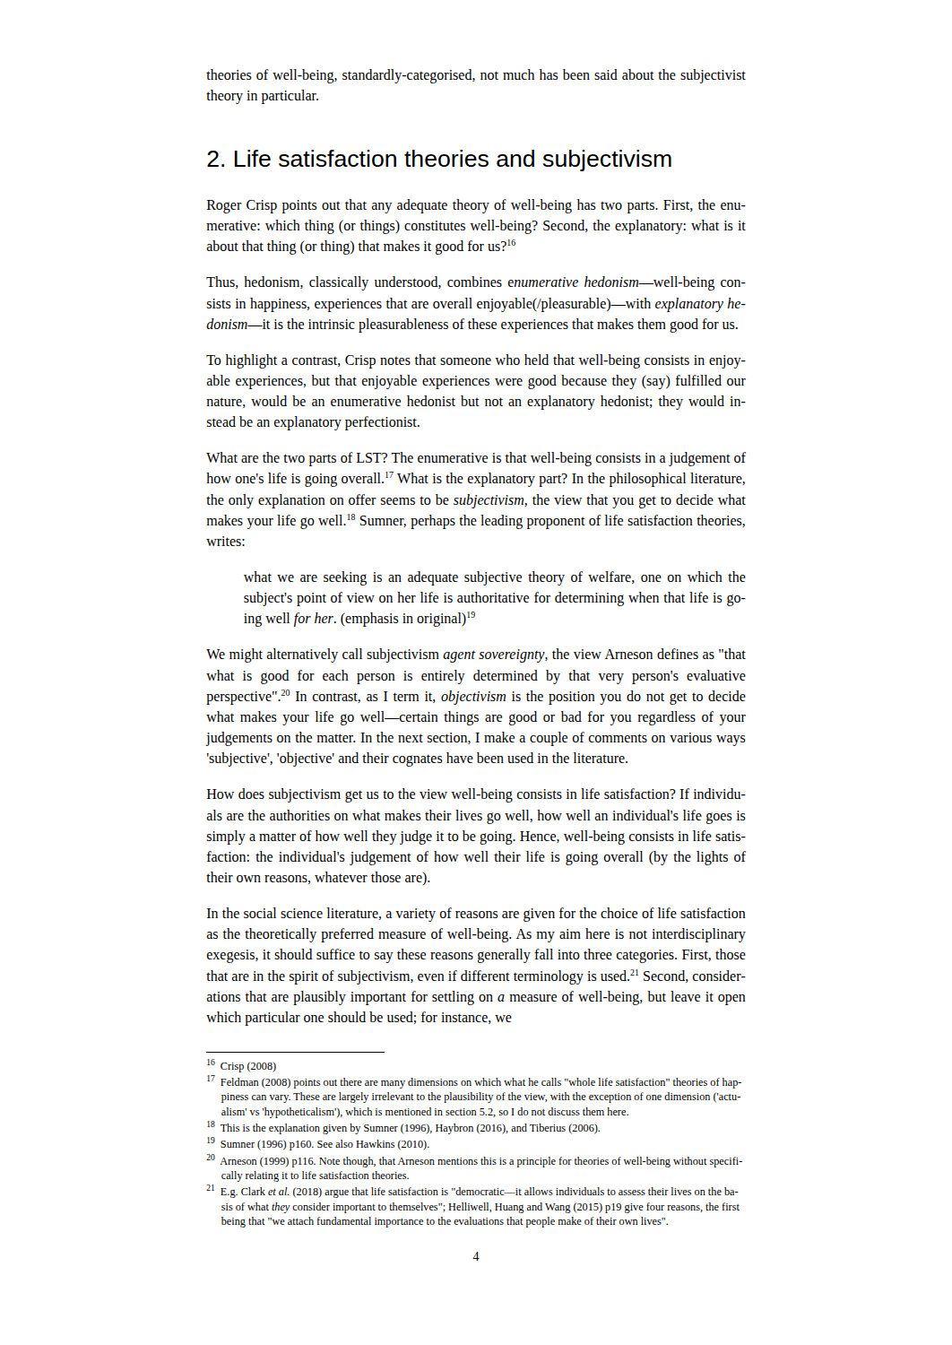theories of well-being, standardly-categorised, not much has been said about the subjectivist theory in particular.
2. Life satisfaction theories and subjectivism
Roger Crisp points out that any adequate theory of well-being has two parts. First, the enumerative: which thing (or things) constitutes well-being? Second, the explanatory: what is it about that thing (or thing) that makes it good for us?16
Thus, hedonism, classically understood, combines enumerative hedonism—well-being consists in happiness, experiences that are overall enjoyable(/pleasurable)—with explanatory hedonism—it is the intrinsic pleasurableness of these experiences that makes them good for us.
To highlight a contrast, Crisp notes that someone who held that well-being consists in enjoyable experiences, but that enjoyable experiences were good because they (say) fulfilled our nature, would be an enumerative hedonist but not an explanatory hedonist; they would instead be an explanatory perfectionist.
What are the two parts of LST? The enumerative is that well-being consists in a judgement of how one's life is going overall.17 What is the explanatory part? In the philosophical literature, the only explanation on offer seems to be subjectivism, the view that you get to decide what makes your life go well.18 Sumner, perhaps the leading proponent of life satisfaction theories, writes:
what we are seeking is an adequate subjective theory of welfare, one on which the subject's point of view on her life is authoritative for determining when that life is going well for her. (emphasis in original)19
We might alternatively call subjectivism agent sovereignty, the view Arneson defines as "that what is good for each person is entirely determined by that very person's evaluative perspective".20 In contrast, as I term it, objectivism is the position you do not get to decide what makes your life go well—certain things are good or bad for you regardless of your judgements on the matter. In the next section, I make a couple of comments on various ways 'subjective', 'objective' and their cognates have been used in the literature.
How does subjectivism get us to the view well-being consists in life satisfaction? If individuals are the authorities on what makes their lives go well, how well an individual's life goes is simply a matter of how well they judge it to be going. Hence, well-being consists in life satisfaction: the individual's judgement of how well their life is going overall (by the lights of their own reasons, whatever those are).
In the social science literature, a variety of reasons are given for the choice of life satisfaction as the theoretically preferred measure of well-being. As my aim here is not interdisciplinary exegesis, it should suffice to say these reasons generally fall into three categories. First, those that are in the spirit of subjectivism, even if different terminology is used.21 Second, considerations that are plausibly important for settling on a measure of well-being, but leave it open which particular one should be used; for instance, we
16 Crisp (2008)
17 Feldman (2008) points out there are many dimensions on which what he calls "whole life satisfaction" theories of happiness can vary. These are largely irrelevant to the plausibility of the view, with the exception of one dimension ('actualism' vs 'hypotheticalism'), which is mentioned in section 5.2, so I do not discuss them here.
18 This is the explanation given by Sumner (1996), Haybron (2016), and Tiberius (2006).
19 Sumner (1996) p160. See also Hawkins (2010).
20 Arneson (1999) p116. Note though, that Arneson mentions this is a principle for theories of well-being without specifically relating it to life satisfaction theories.
21 E.g. Clark et al. (2018) argue that life satisfaction is "democratic—it allows individuals to assess their lives on the basis of what they consider important to themselves"; Helliwell, Huang and Wang (2015) p19 give four reasons, the first being that "we attach fundamental importance to the evaluations that people make of their own lives".
4